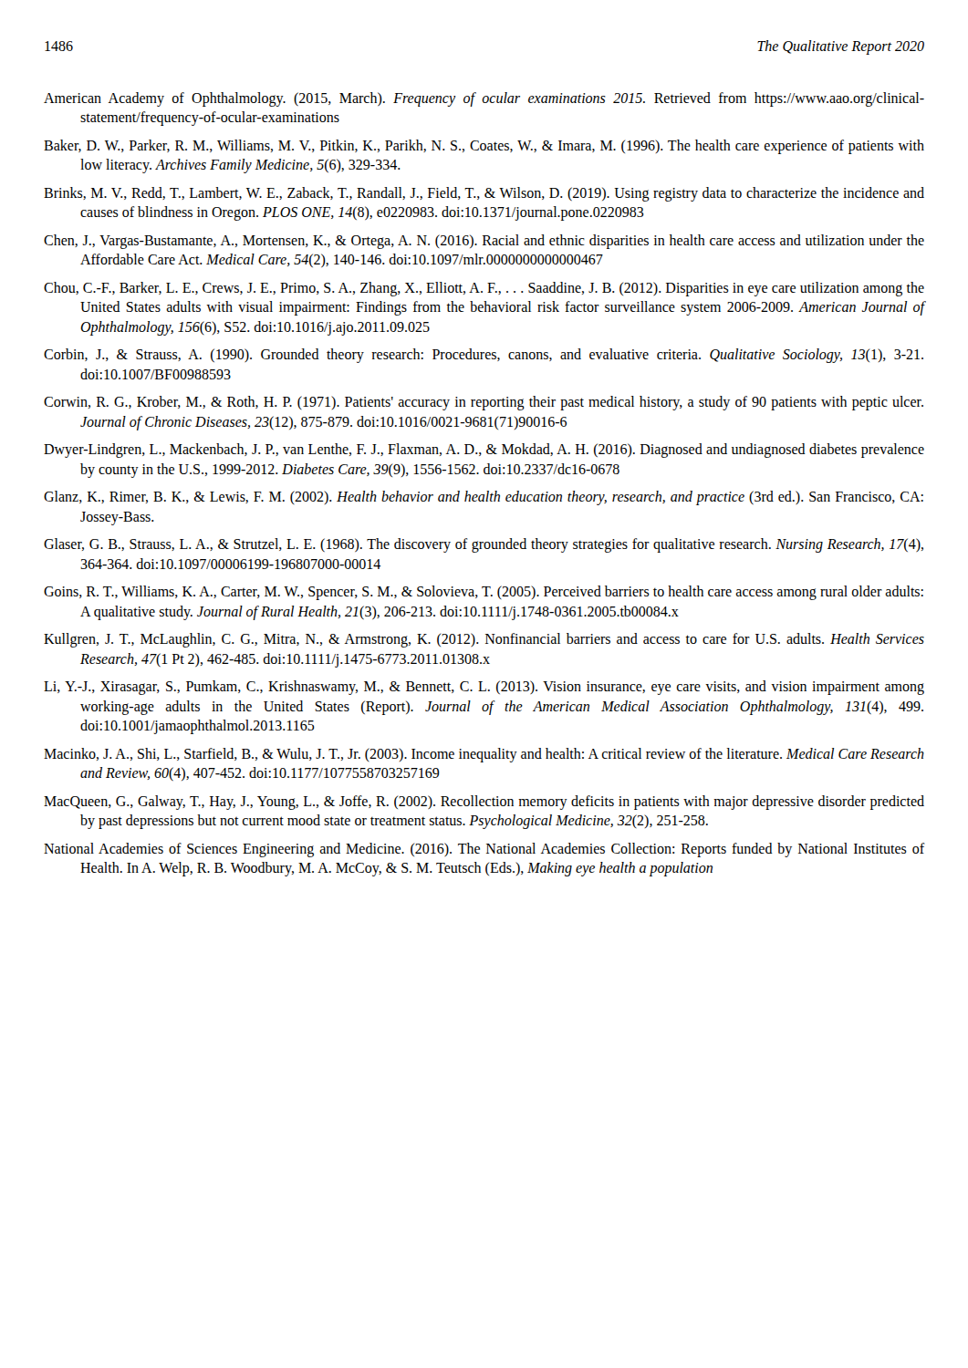1486 The Qualitative Report 2020
American Academy of Ophthalmology. (2015, March). Frequency of ocular examinations 2015. Retrieved from https://www.aao.org/clinical-statement/frequency-of-ocular-examinations
Baker, D. W., Parker, R. M., Williams, M. V., Pitkin, K., Parikh, N. S., Coates, W., & Imara, M. (1996). The health care experience of patients with low literacy. Archives Family Medicine, 5(6), 329-334.
Brinks, M. V., Redd, T., Lambert, W. E., Zaback, T., Randall, J., Field, T., & Wilson, D. (2019). Using registry data to characterize the incidence and causes of blindness in Oregon. PLOS ONE, 14(8), e0220983. doi:10.1371/journal.pone.0220983
Chen, J., Vargas-Bustamante, A., Mortensen, K., & Ortega, A. N. (2016). Racial and ethnic disparities in health care access and utilization under the Affordable Care Act. Medical Care, 54(2), 140-146. doi:10.1097/mlr.0000000000000467
Chou, C.-F., Barker, L. E., Crews, J. E., Primo, S. A., Zhang, X., Elliott, A. F., . . . Saaddine, J. B. (2012). Disparities in eye care utilization among the United States adults with visual impairment: Findings from the behavioral risk factor surveillance system 2006-2009. American Journal of Ophthalmology, 156(6), S52. doi:10.1016/j.ajo.2011.09.025
Corbin, J., & Strauss, A. (1990). Grounded theory research: Procedures, canons, and evaluative criteria. Qualitative Sociology, 13(1), 3-21. doi:10.1007/BF00988593
Corwin, R. G., Krober, M., & Roth, H. P. (1971). Patients' accuracy in reporting their past medical history, a study of 90 patients with peptic ulcer. Journal of Chronic Diseases, 23(12), 875-879. doi:10.1016/0021-9681(71)90016-6
Dwyer-Lindgren, L., Mackenbach, J. P., van Lenthe, F. J., Flaxman, A. D., & Mokdad, A. H. (2016). Diagnosed and undiagnosed diabetes prevalence by county in the U.S., 1999-2012. Diabetes Care, 39(9), 1556-1562. doi:10.2337/dc16-0678
Glanz, K., Rimer, B. K., & Lewis, F. M. (2002). Health behavior and health education theory, research, and practice (3rd ed.). San Francisco, CA: Jossey-Bass.
Glaser, G. B., Strauss, L. A., & Strutzel, L. E. (1968). The discovery of grounded theory strategies for qualitative research. Nursing Research, 17(4), 364-364. doi:10.1097/00006199-196807000-00014
Goins, R. T., Williams, K. A., Carter, M. W., Spencer, S. M., & Solovieva, T. (2005). Perceived barriers to health care access among rural older adults: A qualitative study. Journal of Rural Health, 21(3), 206-213. doi:10.1111/j.1748-0361.2005.tb00084.x
Kullgren, J. T., McLaughlin, C. G., Mitra, N., & Armstrong, K. (2012). Nonfinancial barriers and access to care for U.S. adults. Health Services Research, 47(1 Pt 2), 462-485. doi:10.1111/j.1475-6773.2011.01308.x
Li, Y.-J., Xirasagar, S., Pumkam, C., Krishnaswamy, M., & Bennett, C. L. (2013). Vision insurance, eye care visits, and vision impairment among working-age adults in the United States (Report). Journal of the American Medical Association Ophthalmology, 131(4), 499. doi:10.1001/jamaophthalmol.2013.1165
Macinko, J. A., Shi, L., Starfield, B., & Wulu, J. T., Jr. (2003). Income inequality and health: A critical review of the literature. Medical Care Research and Review, 60(4), 407-452. doi:10.1177/1077558703257169
MacQueen, G., Galway, T., Hay, J., Young, L., & Joffe, R. (2002). Recollection memory deficits in patients with major depressive disorder predicted by past depressions but not current mood state or treatment status. Psychological Medicine, 32(2), 251-258.
National Academies of Sciences Engineering and Medicine. (2016). The National Academies Collection: Reports funded by National Institutes of Health. In A. Welp, R. B. Woodbury, M. A. McCoy, & S. M. Teutsch (Eds.), Making eye health a population